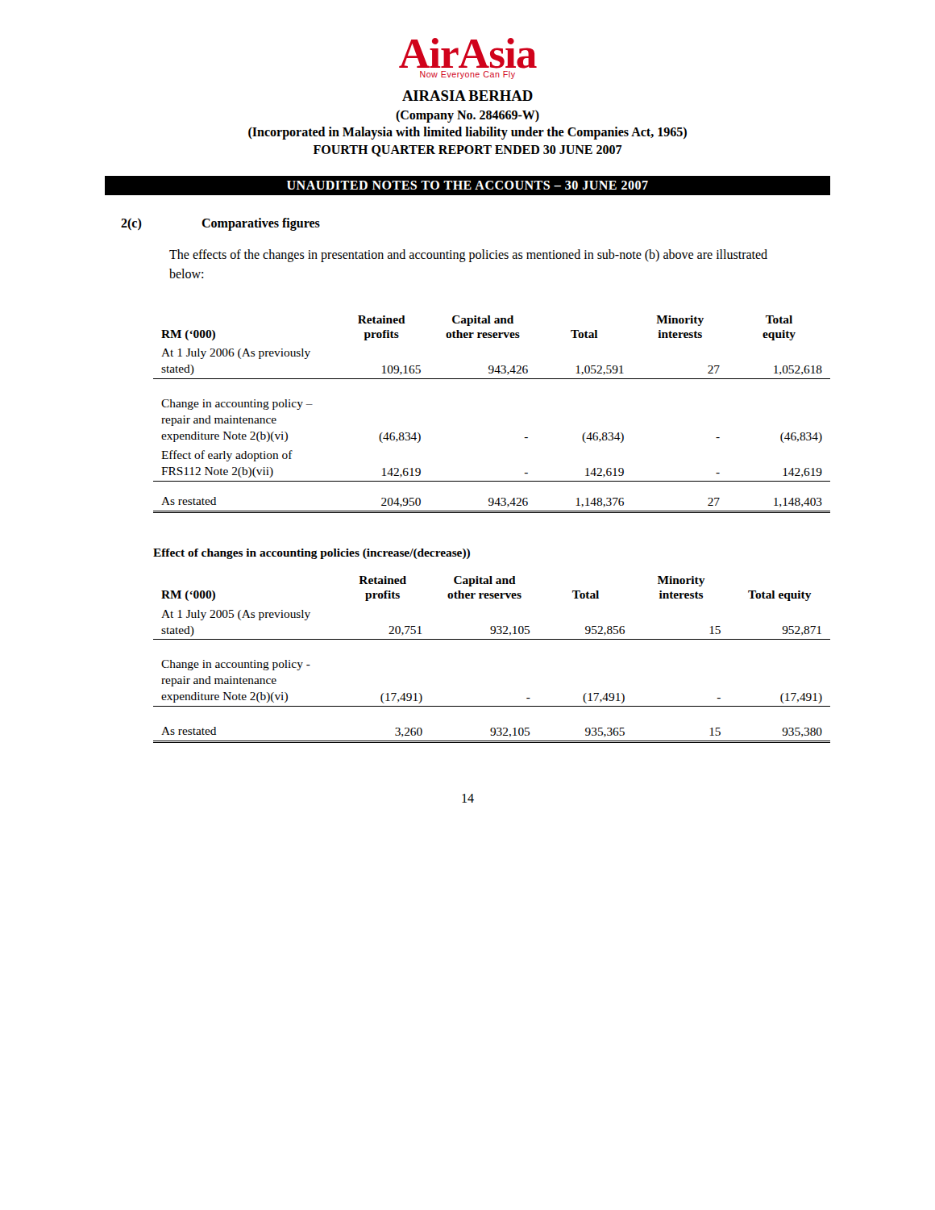AirAsia
Now Everyone Can Fly
AIRASIA BERHAD
(Company No. 284669-W)
(Incorporated in Malaysia with limited liability under the Companies Act, 1965)
FOURTH QUARTER REPORT ENDED 30 JUNE 2007
UNAUDITED NOTES TO THE ACCOUNTS – 30 JUNE 2007
2(c)
Comparatives figures
The effects of the changes in presentation and accounting policies as mentioned in sub-note (b) above are illustrated below:
| RM (‘000) | Retained profits | Capital and other reserves | Total | Minority interests | Total equity |
| --- | --- | --- | --- | --- | --- |
| At 1 July 2006 (As previously stated) | 109,165 | 943,426 | 1,052,591 | 27 | 1,052,618 |
| Change in accounting policy – repair and maintenance expenditure Note 2(b)(vi) | (46,834) | - | (46,834) | - | (46,834) |
| Effect of early adoption of FRS112 Note 2(b)(vii) | 142,619 | - | 142,619 | - | 142,619 |
| As restated | 204,950 | 943,426 | 1,148,376 | 27 | 1,148,403 |
Effect of changes in accounting policies (increase/(decrease))
| RM (‘000) | Retained profits | Capital and other reserves | Total | Minority interests | Total equity |
| --- | --- | --- | --- | --- | --- |
| At 1 July 2005 (As previously stated) | 20,751 | 932,105 | 952,856 | 15 | 952,871 |
| Change in accounting policy - repair and maintenance expenditure Note 2(b)(vi) | (17,491) | - | (17,491) | - | (17,491) |
| As restated | 3,260 | 932,105 | 935,365 | 15 | 935,380 |
14